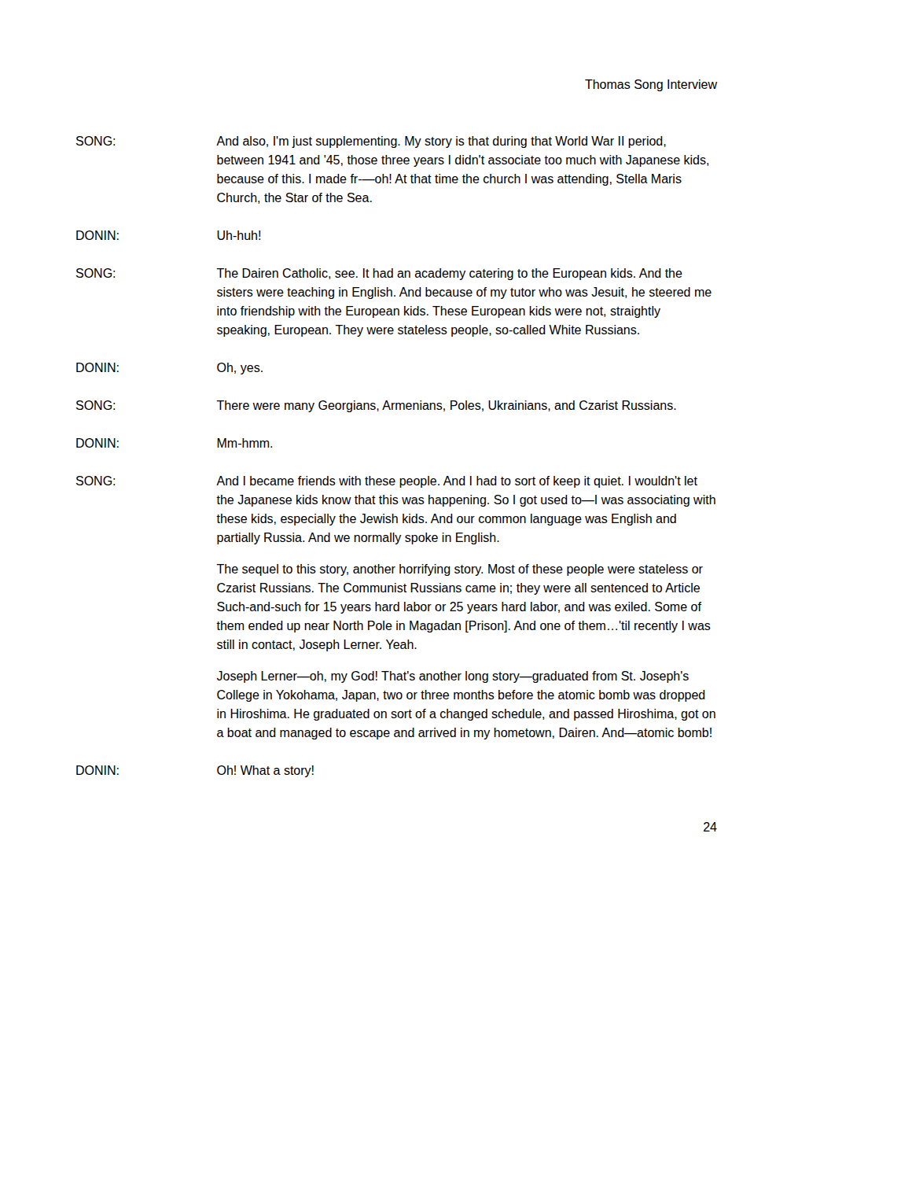Thomas Song Interview
SONG:
And also, I'm just supplementing. My story is that during that World War II period, between 1941 and '45, those three years I didn't associate too much with Japanese kids, because of this. I made fr-—oh! At that time the church I was attending, Stella Maris Church, the Star of the Sea.
DONIN:
Uh-huh!
SONG:
The Dairen Catholic, see. It had an academy catering to the European kids. And the sisters were teaching in English. And because of my tutor who was Jesuit, he steered me into friendship with the European kids. These European kids were not, straightly speaking, European. They were stateless people, so-called White Russians.
DONIN:
Oh, yes.
SONG:
There were many Georgians, Armenians, Poles, Ukrainians, and Czarist Russians.
DONIN:
Mm-hmm.
SONG:
And I became friends with these people. And I had to sort of keep it quiet. I wouldn't let the Japanese kids know that this was happening. So I got used to—I was associating with these kids, especially the Jewish kids. And our common language was English and partially Russia. And we normally spoke in English.
The sequel to this story, another horrifying story. Most of these people were stateless or Czarist Russians. The Communist Russians came in; they were all sentenced to Article Such-and-such for 15 years hard labor or 25 years hard labor, and was exiled. Some of them ended up near North Pole in Magadan [Prison]. And one of them…'til recently I was still in contact, Joseph Lerner. Yeah.
Joseph Lerner—oh, my God! That's another long story—graduated from St. Joseph's College in Yokohama, Japan, two or three months before the atomic bomb was dropped in Hiroshima. He graduated on sort of a changed schedule, and passed Hiroshima, got on a boat and managed to escape and arrived in my hometown, Dairen. And—atomic bomb!
DONIN:
Oh! What a story!
24